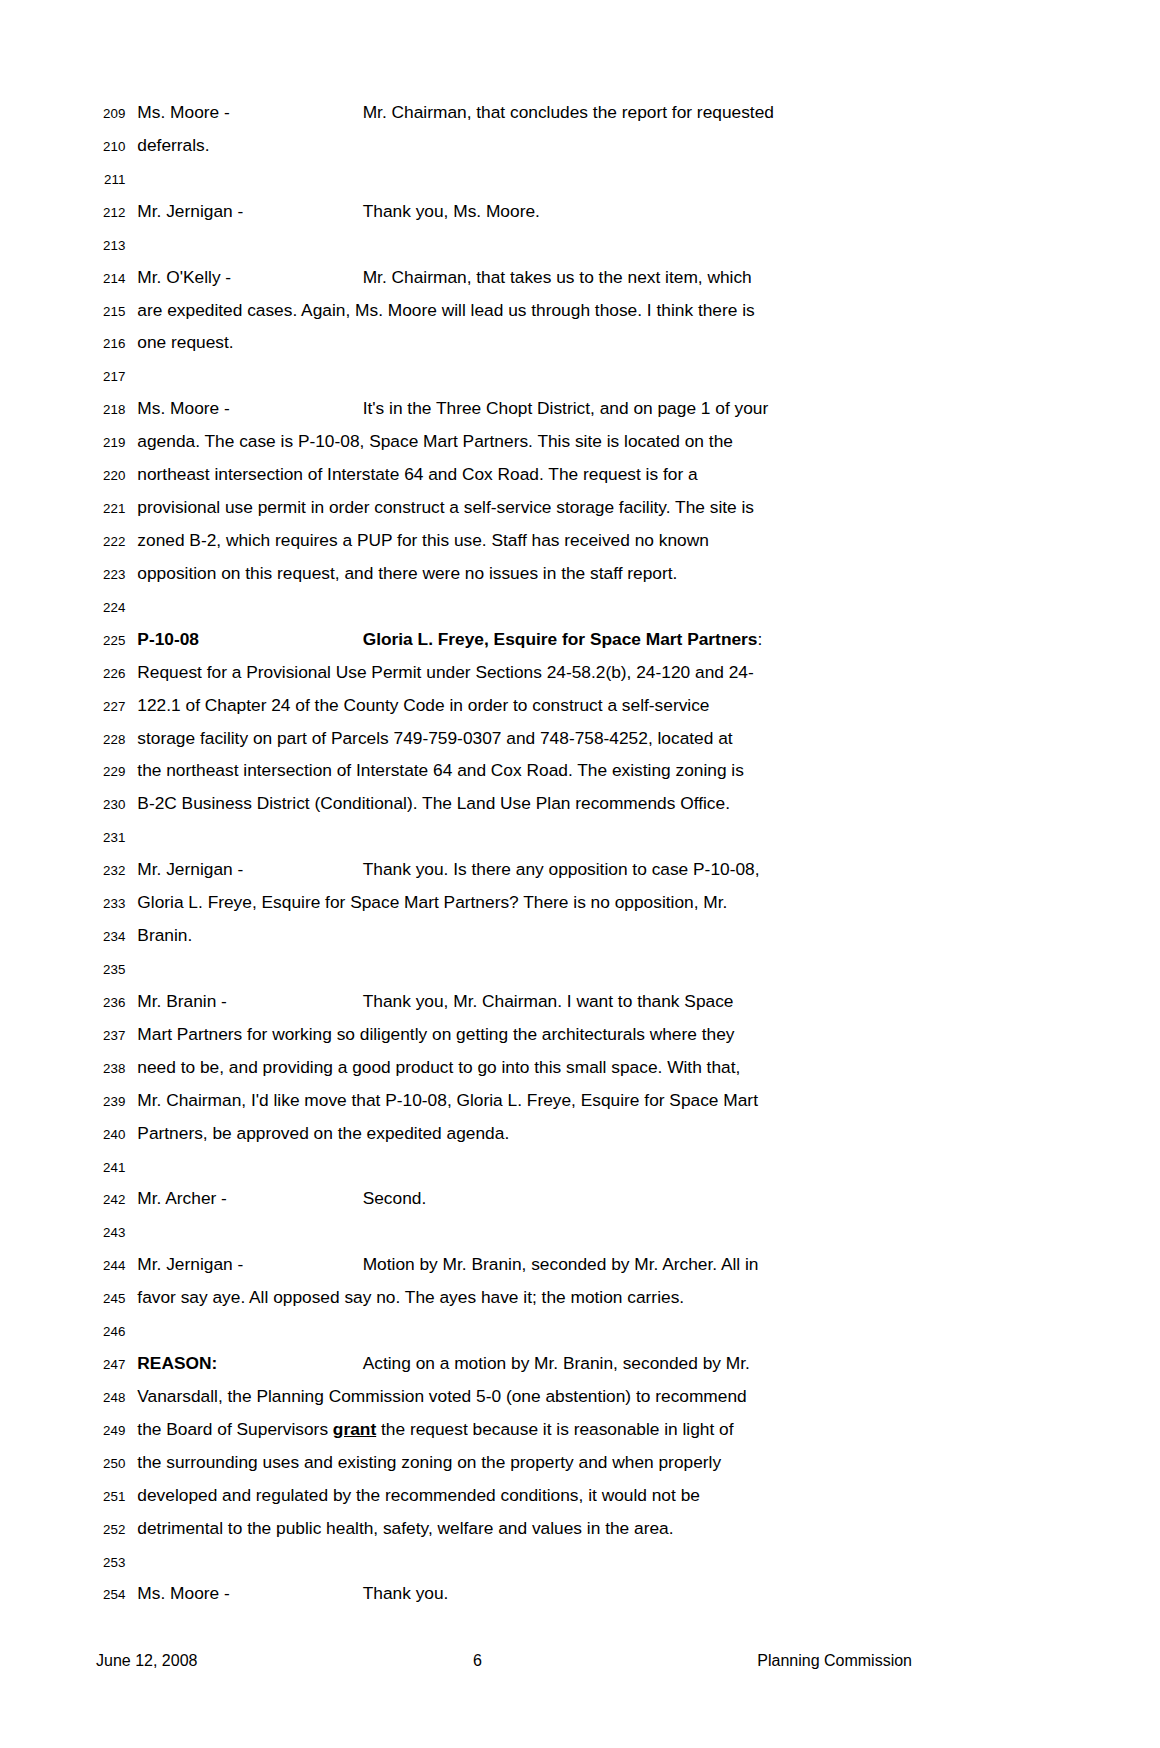209
Ms. Moore -Mr. Chairman, that concludes the report for requested
210
deferrals.
211
212
Mr. Jernigan -Thank you, Ms. Moore.
213
214
Mr. O'Kelly -Mr. Chairman, that takes us to the next item, which
215
are expedited cases. Again, Ms. Moore will lead us through those. I think there is
216
one request.
217
218
Ms. Moore -It's in the Three Chopt District, and on page 1 of your
219
agenda. The case is P-10-08, Space Mart Partners. This site is located on the
220
northeast intersection of Interstate 64 and Cox Road. The request is for a
221
provisional use permit in order construct a self-service storage facility. The site is
222
zoned B-2, which requires a PUP for this use. Staff has received no known
223
opposition on this request, and there were no issues in the staff report.
224
225
P-10-08 Gloria L. Freye, Esquire for Space Mart Partners:
226
Request for a Provisional Use Permit under Sections 24-58.2(b), 24-120 and 24-
227
122.1 of Chapter 24 of the County Code in order to construct a self-service
228
storage facility on part of Parcels 749-759-0307 and 748-758-4252, located at
229
the northeast intersection of Interstate 64 and Cox Road. The existing zoning is
230
B-2C Business District (Conditional). The Land Use Plan recommends Office.
231
232
Mr. Jernigan -Thank you. Is there any opposition to case P-10-08,
233
Gloria L. Freye, Esquire for Space Mart Partners? There is no opposition, Mr.
234
Branin.
235
236
Mr. Branin -Thank you, Mr. Chairman. I want to thank Space
237
Mart Partners for working so diligently on getting the architecturals where they
238
need to be, and providing a good product to go into this small space. With that,
239
Mr. Chairman, I'd like move that P-10-08, Gloria L. Freye, Esquire for Space Mart
240
Partners, be approved on the expedited agenda.
241
242
Mr. Archer -Second.
243
244
Mr. Jernigan -Motion by Mr. Branin, seconded by Mr. Archer. All in
245
favor say aye. All opposed say no. The ayes have it; the motion carries.
246
247
REASON: Acting on a motion by Mr. Branin, seconded by Mr.
248
Vanarsdall, the Planning Commission voted 5-0 (one abstention) to recommend
249
the Board of Supervisors grant the request because it is reasonable in light of
250
the surrounding uses and existing zoning on the property and when properly
251
developed and regulated by the recommended conditions, it would not be
252
detrimental to the public health, safety, welfare and values in the area.
253
254
Ms. Moore -Thank you.
June 12, 2008
6
Planning Commission